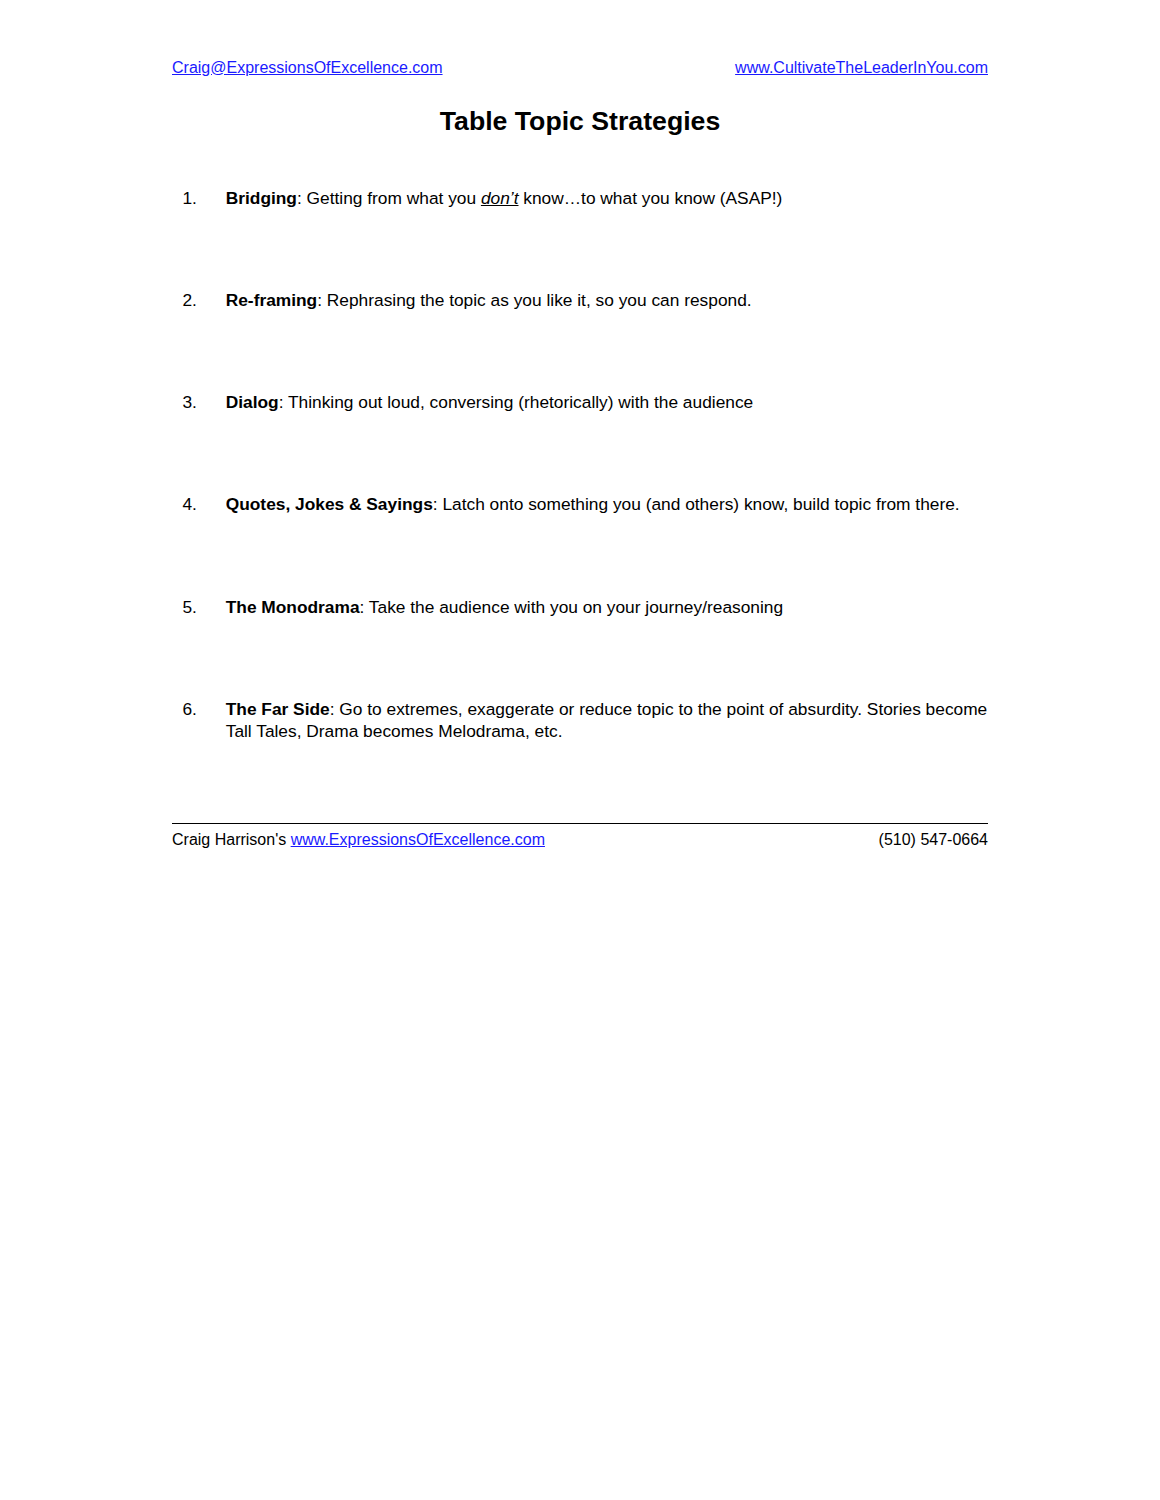Craig@ExpressionsOfExcellence.com www.CultivateTheLeaderInYou.com
Table Topic Strategies
Bridging: Getting from what you don’t know…to what you know (ASAP!)
Re-framing: Rephrasing the topic as you like it, so you can respond.
Dialog: Thinking out loud, conversing (rhetorically) with the audience
Quotes, Jokes & Sayings: Latch onto something you (and others) know, build topic from there.
The Monodrama: Take the audience with you on your journey/reasoning
The Far Side: Go to extremes, exaggerate or reduce topic to the point of absurdity. Stories become Tall Tales, Drama becomes Melodrama, etc.
Craig Harrison's www.ExpressionsOfExcellence.com (510) 547-0664